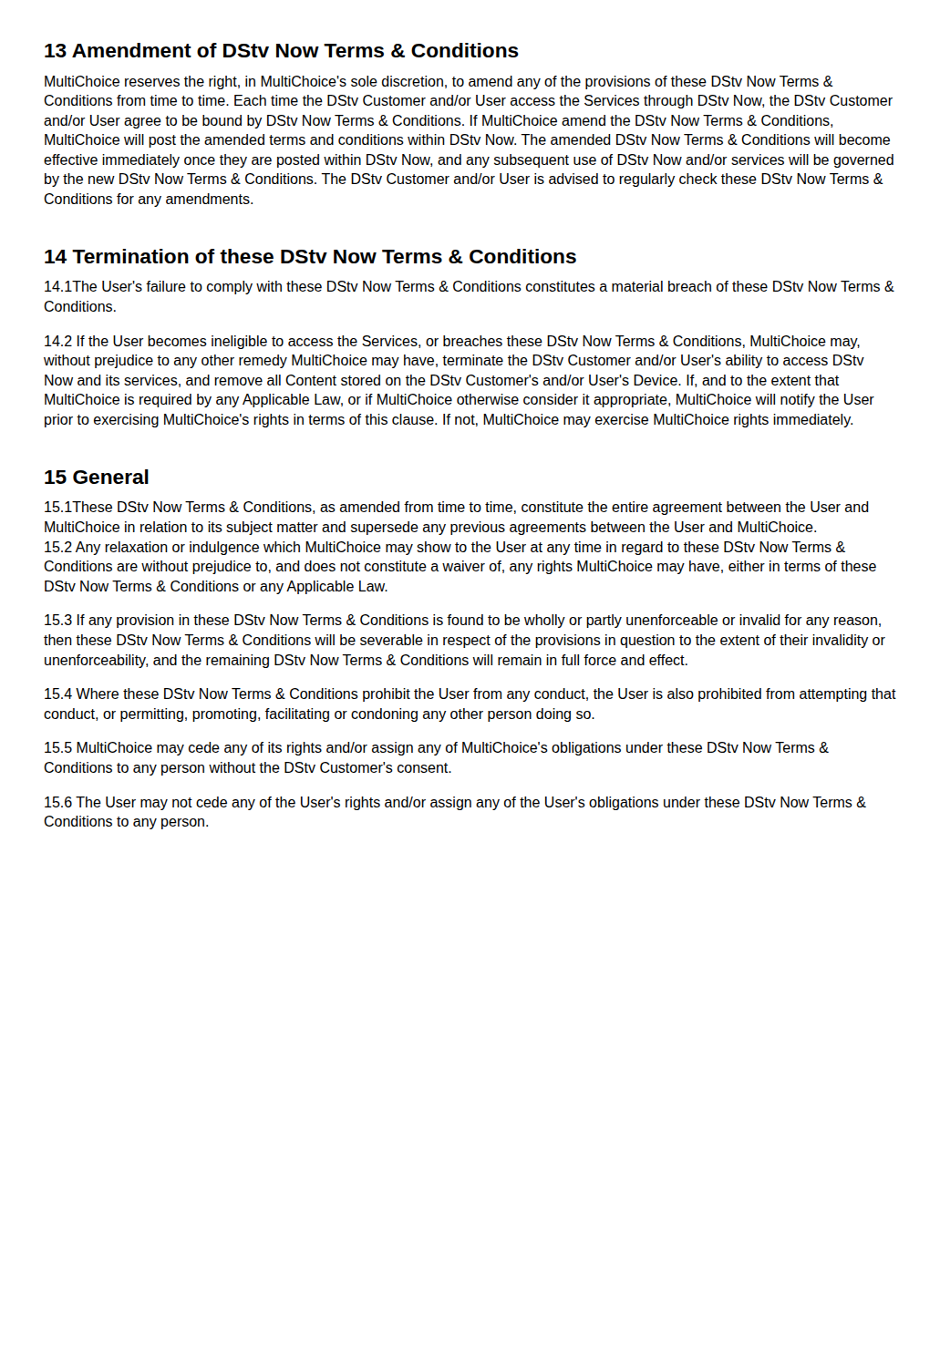13 Amendment of DStv Now Terms & Conditions
MultiChoice reserves the right, in MultiChoice's sole discretion, to amend any of the provisions of these DStv Now Terms & Conditions from time to time. Each time the DStv Customer and/or User access the Services through DStv Now, the DStv Customer and/or User agree to be bound by DStv Now Terms & Conditions. If MultiChoice amend the DStv Now Terms & Conditions, MultiChoice will post the amended terms and conditions within DStv Now. The amended DStv Now Terms & Conditions will become effective immediately once they are posted within DStv Now, and any subsequent use of DStv Now and/or services will be governed by the new DStv Now Terms & Conditions. The DStv Customer and/or User is advised to regularly check these DStv Now Terms & Conditions for any amendments.
14 Termination of these DStv Now Terms & Conditions
14.1The User's failure to comply with these DStv Now Terms & Conditions constitutes a material breach of these DStv Now Terms & Conditions.
14.2 If the User becomes ineligible to access the Services, or breaches these DStv Now Terms & Conditions, MultiChoice may, without prejudice to any other remedy MultiChoice may have, terminate the DStv Customer and/or User's ability to access DStv Now and its services, and remove all Content stored on the DStv Customer's and/or User's Device. If, and to the extent that MultiChoice is required by any Applicable Law, or if MultiChoice otherwise consider it appropriate, MultiChoice will notify the User prior to exercising MultiChoice's rights in terms of this clause. If not, MultiChoice may exercise MultiChoice rights immediately.
15 General
15.1These DStv Now Terms & Conditions, as amended from time to time, constitute the entire agreement between the User and MultiChoice in relation to its subject matter and supersede any previous agreements between the User and MultiChoice.
15.2 Any relaxation or indulgence which MultiChoice may show to the User at any time in regard to these DStv Now Terms & Conditions are without prejudice to, and does not constitute a waiver of, any rights MultiChoice may have, either in terms of these DStv Now Terms & Conditions or any Applicable Law.
15.3 If any provision in these DStv Now Terms & Conditions is found to be wholly or partly unenforceable or invalid for any reason, then these DStv Now Terms & Conditions will be severable in respect of the provisions in question to the extent of their invalidity or unenforceability, and the remaining DStv Now Terms & Conditions will remain in full force and effect.
15.4 Where these DStv Now Terms & Conditions prohibit the User from any conduct, the User is also prohibited from attempting that conduct, or permitting, promoting, facilitating or condoning any other person doing so.
15.5 MultiChoice may cede any of its rights and/or assign any of MultiChoice's obligations under these DStv Now Terms & Conditions to any person without the DStv Customer's consent.
15.6 The User may not cede any of the User's rights and/or assign any of the User's obligations under these DStv Now Terms & Conditions to any person.